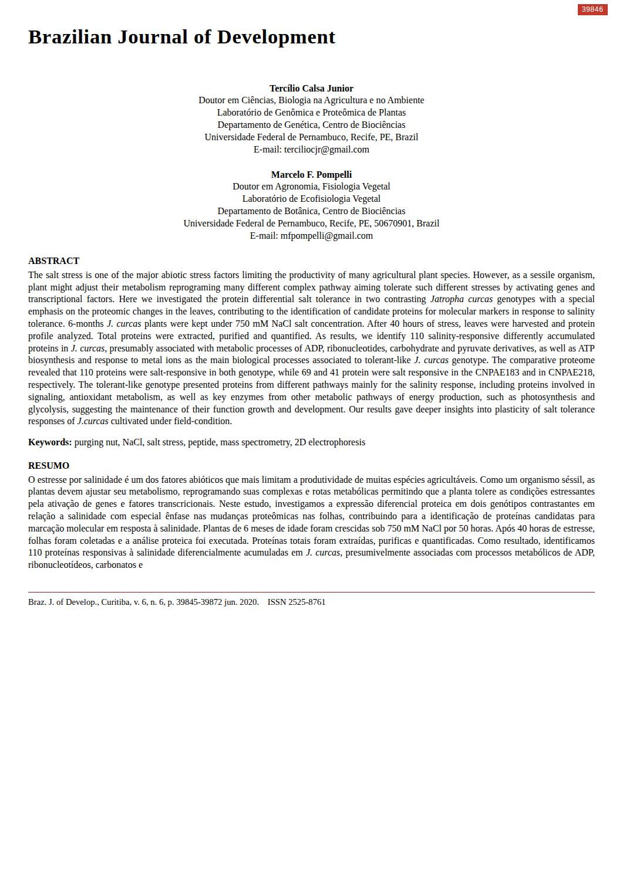39846
Brazilian Journal of Development
Tercílio Calsa Junior
Doutor em Ciências, Biologia na Agricultura e no Ambiente
Laboratório de Genômica e Proteômica de Plantas
Departamento de Genética, Centro de Biociências
Universidade Federal de Pernambuco, Recife, PE, Brazil
E-mail: terciliocjr@gmail.com
Marcelo F. Pompelli
Doutor em Agronomia, Fisiologia Vegetal
Laboratório de Ecofisiologia Vegetal
Departamento de Botânica, Centro de Biociências
Universidade Federal de Pernambuco, Recife, PE, 50670901, Brazil
E-mail: mfpompelli@gmail.com
Abstract
The salt stress is one of the major abiotic stress factors limiting the productivity of many agricultural plant species. However, as a sessile organism, plant might adjust their metabolism reprograming many different complex pathway aiming tolerate such different stresses by activating genes and transcriptional factors. Here we investigated the protein differential salt tolerance in two contrasting Jatropha curcas genotypes with a special emphasis on the proteomic changes in the leaves, contributing to the identification of candidate proteins for molecular markers in response to salinity tolerance. 6-months J. curcas plants were kept under 750 mM NaCl salt concentration. After 40 hours of stress, leaves were harvested and protein profile analyzed. Total proteins were extracted, purified and quantified. As results, we identify 110 salinity-responsive differently accumulated proteins in J. curcas, presumably associated with metabolic processes of ADP, ribonucleotides, carbohydrate and pyruvate derivatives, as well as ATP biosynthesis and response to metal ions as the main biological processes associated to tolerant-like J. curcas genotype. The comparative proteome revealed that 110 proteins were salt-responsive in both genotype, while 69 and 41 protein were salt responsive in the CNPAE183 and in CNPAE218, respectively. The tolerant-like genotype presented proteins from different pathways mainly for the salinity response, including proteins involved in signaling, antioxidant metabolism, as well as key enzymes from other metabolic pathways of energy production, such as photosynthesis and glycolysis, suggesting the maintenance of their function growth and development. Our results gave deeper insights into plasticity of salt tolerance responses of J.curcas cultivated under field-condition.
Keywords: purging nut, NaCl, salt stress, peptide, mass spectrometry, 2D electrophoresis
Resumo
O estresse por salinidade é um dos fatores abióticos que mais limitam a produtividade de muitas espécies agricultáveis. Como um organismo séssil, as plantas devem ajustar seu metabolismo, reprogramando suas complexas e rotas metabólicas permitindo que a planta tolere as condições estressantes pela ativação de genes e fatores transcricionais. Neste estudo, investigamos a expressão diferencial proteica em dois genótipos contrastantes em relação a salinidade com especial ênfase nas mudanças proteômicas nas folhas, contribuindo para a identificação de proteínas candidatas para marcação molecular em resposta à salinidade. Plantas de 6 meses de idade foram crescidas sob 750 mM NaCl por 50 horas. Após 40 horas de estresse, folhas foram coletadas e a análise proteica foi executada. Proteínas totais foram extraídas, purificas e quantificadas. Como resultado, identificamos 110 proteínas responsivas à salinidade diferencialmente acumuladas em J. curcas, presumivelmente associadas com processos metabólicos de ADP, ribonucleotídeos, carbonatos e
Braz. J. of Develop., Curitiba, v. 6, n. 6, p. 39845-39872 jun. 2020. ISSN 2525-8761